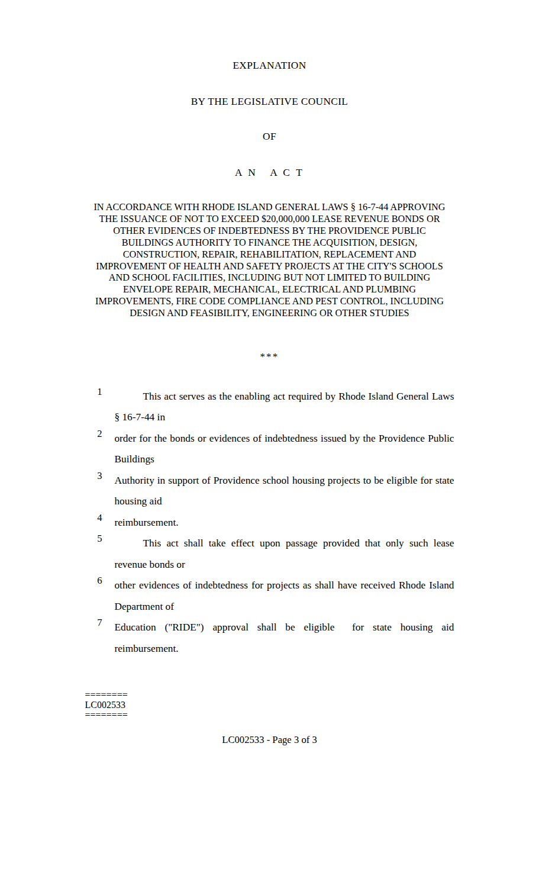EXPLANATION
BY THE LEGISLATIVE COUNCIL
OF
A N A C T
IN ACCORDANCE WITH RHODE ISLAND GENERAL LAWS § 16-7-44 APPROVING THE ISSUANCE OF NOT TO EXCEED $20,000,000 LEASE REVENUE BONDS OR OTHER EVIDENCES OF INDEBTEDNESS BY THE PROVIDENCE PUBLIC BUILDINGS AUTHORITY TO FINANCE THE ACQUISITION, DESIGN, CONSTRUCTION, REPAIR, REHABILITATION, REPLACEMENT AND IMPROVEMENT OF HEALTH AND SAFETY PROJECTS AT THE CITY'S SCHOOLS AND SCHOOL FACILITIES, INCLUDING BUT NOT LIMITED TO BUILDING ENVELOPE REPAIR, MECHANICAL, ELECTRICAL AND PLUMBING IMPROVEMENTS, FIRE CODE COMPLIANCE AND PEST CONTROL, INCLUDING DESIGN AND FEASIBILITY, ENGINEERING OR OTHER STUDIES
***
| 1 | This act serves as the enabling act required by Rhode Island General Laws § 16-7-44 in |
| 2 | order for the bonds or evidences of indebtedness issued by the Providence Public Buildings |
| 3 | Authority in support of Providence school housing projects to be eligible for state housing aid |
| 4 | reimbursement. |
| 5 | This act shall take effect upon passage provided that only such lease revenue bonds or |
| 6 | other evidences of indebtedness for projects as shall have received Rhode Island Department of |
| 7 | Education ("RIDE") approval shall be eligible for state housing aid reimbursement. |
========
LC002533
========
LC002533 - Page 3 of 3